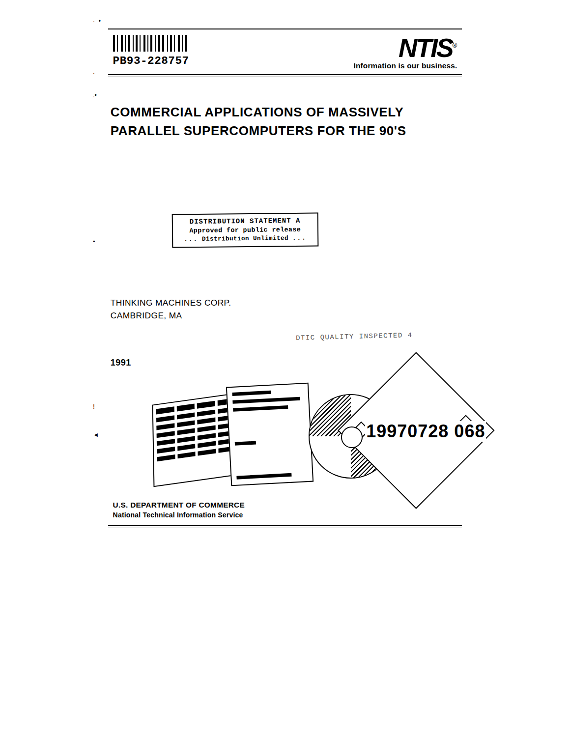. • . .• • ! ◄
PB93-228757
NTIS®
Information is our business.
COMMERCIAL APPLICATIONS OF MASSIVELY
PARALLEL SUPERCOMPUTERS FOR THE 90'S
DISTRIBUTION STATEMENT A
Approved for public release
... Distribution Unlimited ...
THINKING MACHINES CORP.
CAMBRIDGE, MA
1991
DTIC QUALITY INSPECTED 4
19970728 068
U.S. DEPARTMENT OF COMMERCE
National Technical Information Service